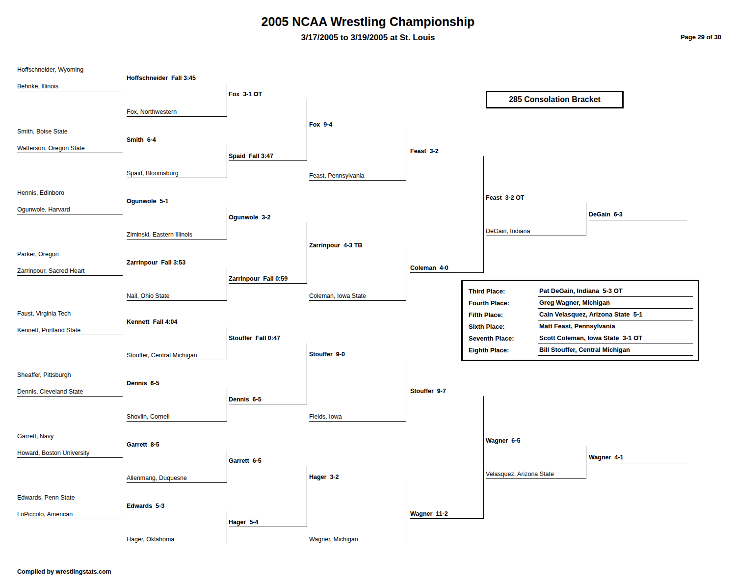Page 29 of 30
2005 NCAA Wrestling Championship
3/17/2005 to 3/19/2005 at St. Louis
285 Consolation Bracket
Hoffschneider, Wyoming
Behnke, Illinois
Smith, Boise State
Watterson, Oregon State
Hennis, Edinboro
Ogunwole, Harvard
Parker, Oregon
Zarrinpour, Sacred Heart
Faust, Virginia Tech
Kennett, Portland State
Sheaffer, Pittsburgh
Dennis, Cleveland State
Garrett, Navy
Howard, Boston University
Edwards, Penn State
LoPiccolo, American
Hoffschneider Fall 3:45
Fox, Northwestern
Smith 6-4
Spaid, Bloomsburg
Ogunwole 5-1
Ziminski, Eastern Illinois
Zarrinpour Fall 3:53
Nail, Ohio State
Kennett Fall 4:04
Stouffer, Central Michigan
Dennis 6-5
Shovlin, Cornell
Garrett 8-5
Allenmang, Duquesne
Edwards 5-3
Hager, Oklahoma
Fox 3-1 OT
Spaid Fall 3:47
Ogunwole 3-2
Zarrinpour Fall 0:59
Stouffer Fall 0:47
Dennis 6-5
Garrett 6-5
Hager 5-4
Fox 9-4
Feast, Pennsylvania
Zarrinpour 4-3 TB
Coleman, Iowa State
Stouffer 9-0
Fields, Iowa
Hager 3-2
Wagner, Michigan
Feast 3-2
Coleman 4-0
Stouffer 9-7
Wagner 11-2
Feast 3-2 OT
DeGain, Indiana
Wagner 6-5
Velasquez, Arizona State
DeGain 6-3
Wagner 4-1
| Third Place: | Pat DeGain, Indiana 5-3 OT |
| Fourth Place: | Greg Wagner, Michigan |
| Fifth Place: | Cain Velasquez, Arizona State 5-1 |
| Sixth Place: | Matt Feast, Pennsylvania |
| Seventh Place: | Scott Coleman, Iowa State 3-1 OT |
| Eighth Place: | Bill Stouffer, Central Michigan |
Compiled by wrestlingstats.com